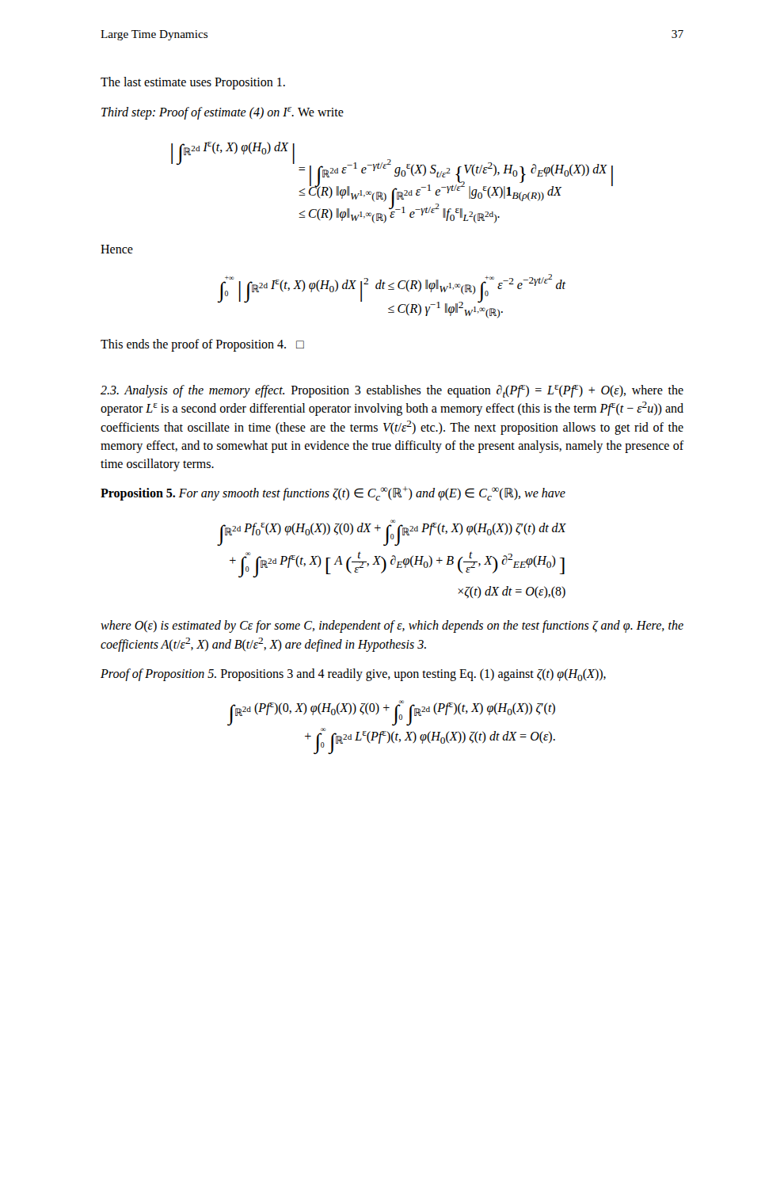Large Time Dynamics 37
The last estimate uses Proposition 1.
Third step: Proof of estimate (4) on Iε. We write
| / ∫ ℝ 2d I ε ( t , X ) φ ( H 0 ) dX / | | |
| | = | / ∫ ℝ 2d ε −1 e − γt / ε 2 g 0 ε ( X ) S t / ε 2 { V ( t / ε 2 ), H 0 } ∂ E φ ( H 0 ( X )) dX / |
| | ≤ | C ( R ) ‖ φ ‖ W 1,∞ (ℝ) ∫ ℝ 2d ε −1 e − γt / ε 2 / g 0 ε ( X )/ 1 B ( ρ ( R )) dX |
| | ≤ | C ( R ) ‖ φ ‖ W 1,∞ (ℝ) ε −1 e − γt / ε 2 ‖ f 0 ε ‖ L 2 (ℝ 2d ) . |
Hence
| ∫ +∞ 0 / ∫ ℝ 2d I ε ( t , X ) φ ( H 0 ) dX / 2 dt | ≤ | C ( R ) ‖ φ ‖ W 1,∞ (ℝ) ∫ +∞ 0 ε −2 e −2 γt / ε 2 dt |
| | ≤ | C ( R ) γ −1 ‖ φ ‖ 2 W 1,∞ (ℝ) . |
This ends the proof of Proposition 4. □
2.3. Analysis of the memory effect. Proposition 3 establishes the equation ∂t(Pfε) = Lε(Pfε) + O(ε), where the operator Lε is a second order differential operator involving both a memory effect (this is the term Pfε(t − ε2u)) and coefficients that oscillate in time (these are the terms V(t/ε2) etc.). The next proposition allows to get rid of the memory effect, and to somewhat put in evidence the true difficulty of the present analysis, namely the presence of time oscillatory terms.
Proposition 5. For any smooth test functions ζ(t) ∈ Cc∞(ℝ+) and φ(E) ∈ Cc∞(ℝ), we have
| ∫ ℝ 2d Pf 0 ε ( X ) φ ( H 0 ( X )) ζ (0) dX + ∫ ∞ 0 ∫ ℝ 2d Pf ε ( t , X ) φ ( H 0 ( X )) ζ ′( t ) dt dX |
| + ∫ ∞ 0 ∫ ℝ 2d Pf ε ( t , X ) [ A ( t ε 2 , X ) ∂ E φ ( H 0 ) + B ( t ε 2 , X ) ∂ 2 EE φ ( H 0 ) ] |
| × ζ ( t ) dX dt = O ( ε ), (8) |
where O(ε) is estimated by Cε for some C, independent of ε, which depends on the test functions ζ and φ. Here, the coefficients A(t/ε2, X) and B(t/ε2, X) are defined in Hypothesis 3.
Proof of Proposition 5. Propositions 3 and 4 readily give, upon testing Eq. (1) against ζ(t) φ(H0(X)),
| ∫ ℝ 2d ( Pf ε )(0, X ) φ ( H 0 ( X )) ζ (0) + ∫ ∞ 0 ∫ ℝ 2d ( Pf ε )( t , X ) φ ( H 0 ( X )) ζ ′( t ) |
| + ∫ ∞ 0 ∫ ℝ 2d L ε ( Pf ε )( t , X ) φ ( H 0 ( X )) ζ ( t ) dt dX = O ( ε ). |